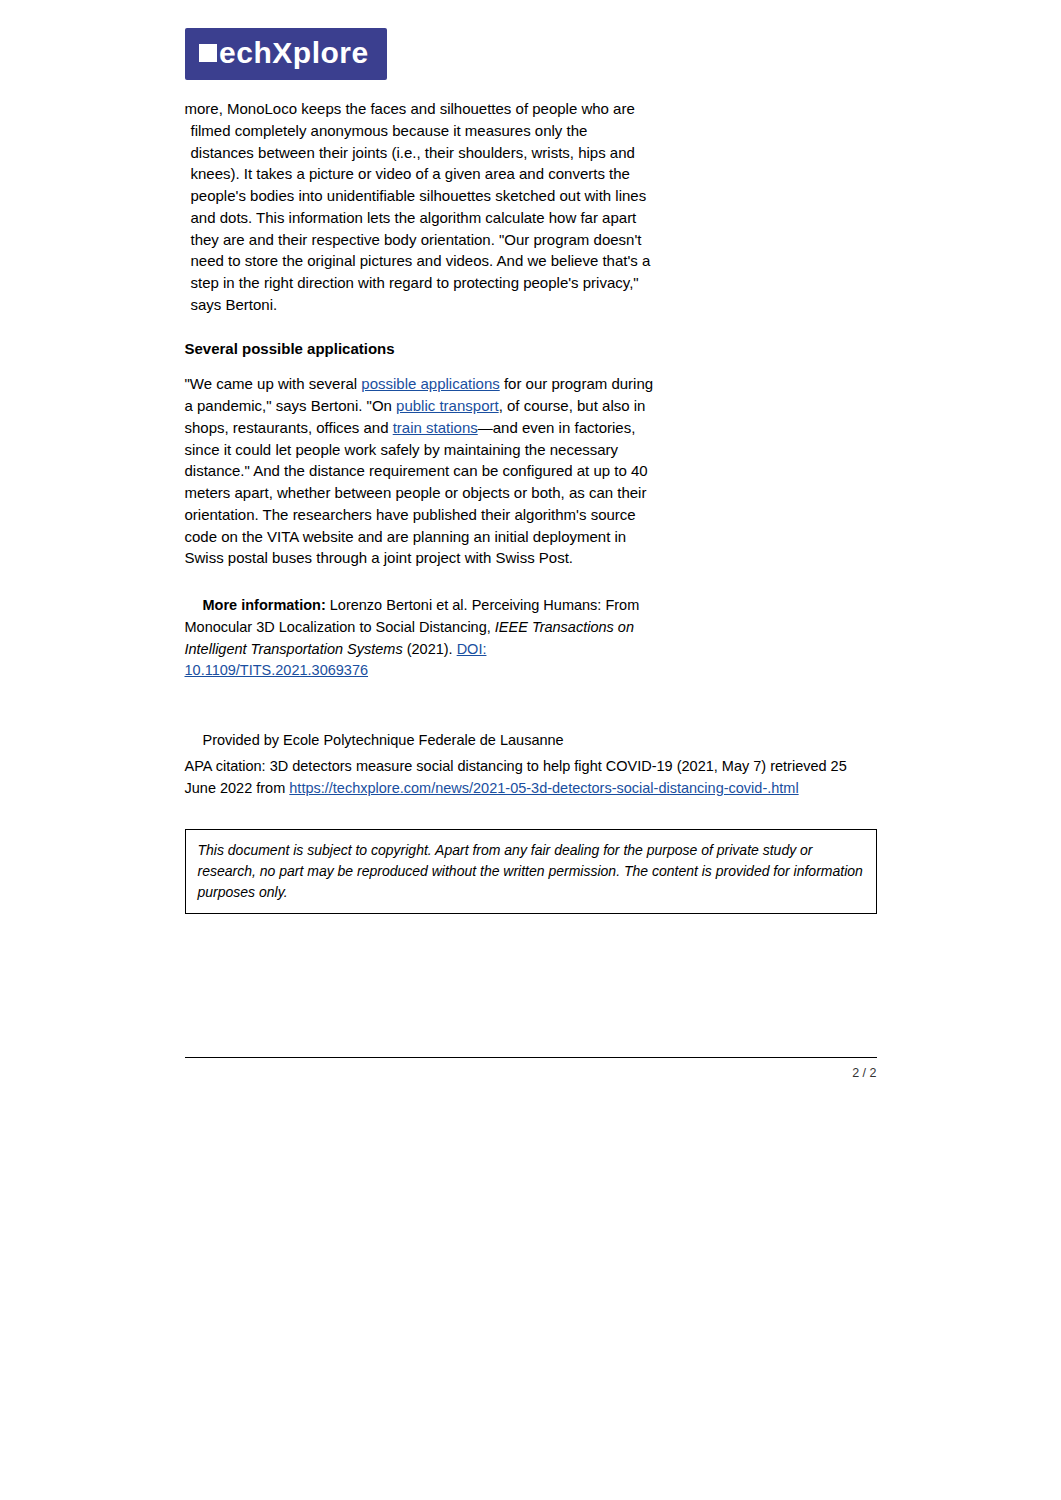echXplore
more, MonoLoco keeps the faces and silhouettes of people who are filmed completely anonymous because it measures only the distances between their joints (i.e., their shoulders, wrists, hips and knees). It takes a picture or video of a given area and converts the people's bodies into unidentifiable silhouettes sketched out with lines and dots. This information lets the algorithm calculate how far apart they are and their respective body orientation. "Our program doesn't need to store the original pictures and videos. And we believe that's a step in the right direction with regard to protecting people's privacy," says Bertoni.
Several possible applications
"We came up with several possible applications for our program during a pandemic," says Bertoni. "On public transport, of course, but also in shops, restaurants, offices and train stations—and even in factories, since it could let people work safely by maintaining the necessary distance." And the distance requirement can be configured at up to 40 meters apart, whether between people or objects or both, as can their orientation. The researchers have published their algorithm's source code on the VITA website and are planning an initial deployment in Swiss postal buses through a joint project with Swiss Post.
More information: Lorenzo Bertoni et al. Perceiving Humans: From Monocular 3D Localization to Social Distancing, IEEE Transactions on Intelligent Transportation Systems (2021). DOI: 10.1109/TITS.2021.3069376
Provided by Ecole Polytechnique Federale de Lausanne
APA citation: 3D detectors measure social distancing to help fight COVID-19 (2021, May 7) retrieved 25 June 2022 from https://techxplore.com/news/2021-05-3d-detectors-social-distancing-covid-.html
This document is subject to copyright. Apart from any fair dealing for the purpose of private study or research, no part may be reproduced without the written permission. The content is provided for information purposes only.
2 / 2